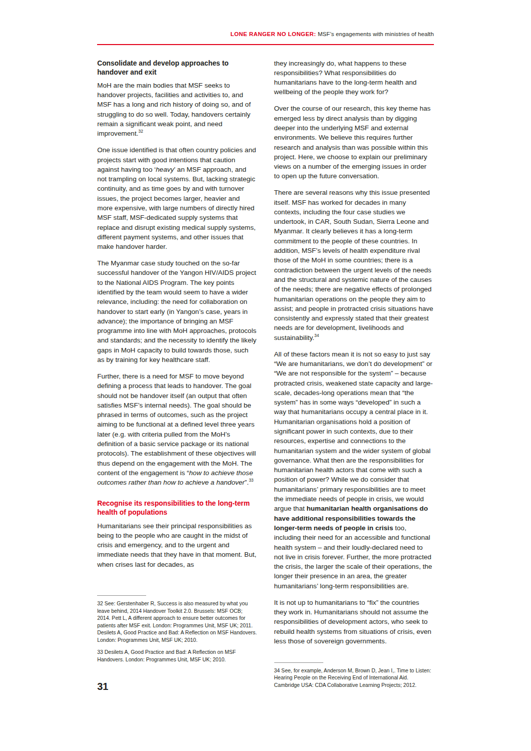Lone Ranger no longer: MSF’s engagements with ministries of health
Consolidate and develop approaches to handover and exit
MoH are the main bodies that MSF seeks to handover projects, facilities and activities to, and MSF has a long and rich history of doing so, and of struggling to do so well. Today, handovers certainly remain a significant weak point, and need improvement.32
One issue identified is that often country policies and projects start with good intentions that caution against having too ‘heavy’ an MSF approach, and not trampling on local systems. But, lacking strategic continuity, and as time goes by and with turnover issues, the project becomes larger, heavier and more expensive, with large numbers of directly hired MSF staff, MSF-dedicated supply systems that replace and disrupt existing medical supply systems, different payment systems, and other issues that make handover harder.
The Myanmar case study touched on the so-far successful handover of the Yangon HIV/AIDS project to the National AIDS Program. The key points identified by the team would seem to have a wider relevance, including: the need for collaboration on handover to start early (in Yangon’s case, years in advance); the importance of bringing an MSF programme into line with MoH approaches, protocols and standards; and the necessity to identify the likely gaps in MoH capacity to build towards those, such as by training for key healthcare staff.
Further, there is a need for MSF to move beyond defining a process that leads to handover. The goal should not be handover itself (an output that often satisfies MSF’s internal needs). The goal should be phrased in terms of outcomes, such as the project aiming to be functional at a defined level three years later (e.g. with criteria pulled from the MoH’s definition of a basic service package or its national protocols). The establishment of these objectives will thus depend on the engagement with the MoH. The content of the engagement is “how to achieve those outcomes rather than how to achieve a handover”.33
Recognise its responsibilities to the long-term health of populations
Humanitarians see their principal responsibilities as being to the people who are caught in the midst of crisis and emergency, and to the urgent and immediate needs that they have in that moment. But, when crises last for decades, as
32 See: Gerstenhaber R, Success is also measured by what you leave behind, 2014 Handover Toolkit 2.0. Brussels: MSF OCB; 2014. Pett L, A different approach to ensure better outcomes for patients after MSF exit. London: Programmes Unit, MSF UK; 2011. Desilets A, Good Practice and Bad: A Reflection on MSF Handovers. London: Programmes Unit, MSF UK; 2010.
33 Desilets A, Good Practice and Bad: A Reflection on MSF Handovers. London: Programmes Unit, MSF UK; 2010.
31
they increasingly do, what happens to these responsibilities? What responsibilities do humanitarians have to the long-term health and wellbeing of the people they work for?
Over the course of our research, this key theme has emerged less by direct analysis than by digging deeper into the underlying MSF and external environments. We believe this requires further research and analysis than was possible within this project. Here, we choose to explain our preliminary views on a number of the emerging issues in order to open up the future conversation.
There are several reasons why this issue presented itself. MSF has worked for decades in many contexts, including the four case studies we undertook, in CAR, South Sudan, Sierra Leone and Myanmar. It clearly believes it has a long-term commitment to the people of these countries. In addition, MSF’s levels of health expenditure rival those of the MoH in some countries; there is a contradiction between the urgent levels of the needs and the structural and systemic nature of the causes of the needs; there are negative effects of prolonged humanitarian operations on the people they aim to assist; and people in protracted crisis situations have consistently and expressly stated that their greatest needs are for development, livelihoods and sustainability.34
All of these factors mean it is not so easy to just say “We are humanitarians, we don’t do development” or “We are not responsible for the system” – because protracted crisis, weakened state capacity and large-scale, decades-long operations mean that “the system” has in some ways “developed” in such a way that humanitarians occupy a central place in it. Humanitarian organisations hold a position of significant power in such contexts, due to their resources, expertise and connections to the humanitarian system and the wider system of global governance. What then are the responsibilities for humanitarian health actors that come with such a position of power? While we do consider that humanitarians’ primary responsibilities are to meet the immediate needs of people in crisis, we would argue that humanitarian health organisations do have additional responsibilities towards the longer-term needs of people in crisis too, including their need for an accessible and functional health system – and their loudly-declared need to not live in crisis forever. Further, the more protracted the crisis, the larger the scale of their operations, the longer their presence in an area, the greater humanitarians’ long-term responsibilities are.
It is not up to humanitarians to “fix” the countries they work in. Humanitarians should not assume the responsibilities of development actors, who seek to rebuild health systems from situations of crisis, even less those of sovereign governments.
34 See, for example, Anderson M, Brown D, Jean I,. Time to Listen: Hearing People on the Receiving End of International Aid. Cambridge USA: CDA Collaborative Learning Projects; 2012.